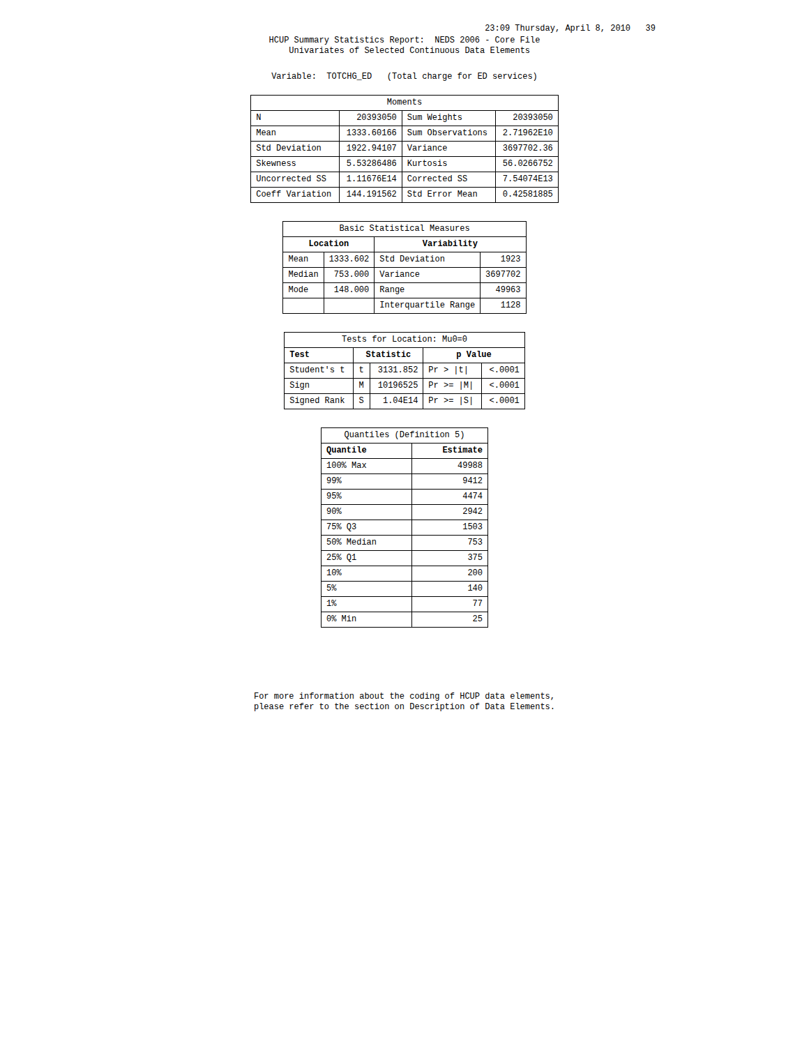23:09 Thursday, April 8, 2010 39
HCUP Summary Statistics Report: NEDS 2006 - Core File Univariates of Selected Continuous Data Elements
Variable: TOTCHG_ED (Total charge for ED services)
Moments
| N | 20393050 | Sum Weights | 20393050 |
| Mean | 1333.60166 | Sum Observations | 2.71962E10 |
| Std Deviation | 1922.94107 | Variance | 3697702.36 |
| Skewness | 5.53286486 | Kurtosis | 56.0266752 |
| Uncorrected SS | 1.11676E14 | Corrected SS | 7.54074E13 |
| Coeff Variation | 144.191562 | Std Error Mean | 0.42581885 |
Basic Statistical Measures
| Location | Variability |
| --- | --- |
| Mean | 1333.602 | Std Deviation | 1923 |
| Median | 753.000 | Variance | 3697702 |
| Mode | 148.000 | Range | 49963 |
| | | Interquartile Range | 1128 |
Tests for Location: Mu0=0
| Test | Statistic | p Value |
| --- | --- | --- |
| Student's t | t | 3131.852 | Pr > /t/ | <.0001 |
| Sign | M | 10196525 | Pr >= /M/ | <.0001 |
| Signed Rank | S | 1.04E14 | Pr >= /S/ | <.0001 |
Quantiles (Definition 5)
| Quantile | Estimate |
| --- | --- |
| 100% Max | 49988 |
| 99% | 9412 |
| 95% | 4474 |
| 90% | 2942 |
| 75% Q3 | 1503 |
| 50% Median | 753 |
| 25% Q1 | 375 |
| 10% | 200 |
| 5% | 140 |
| 1% | 77 |
| 0% Min | 25 |
For more information about the coding of HCUP data elements, please refer to the section on Description of Data Elements.